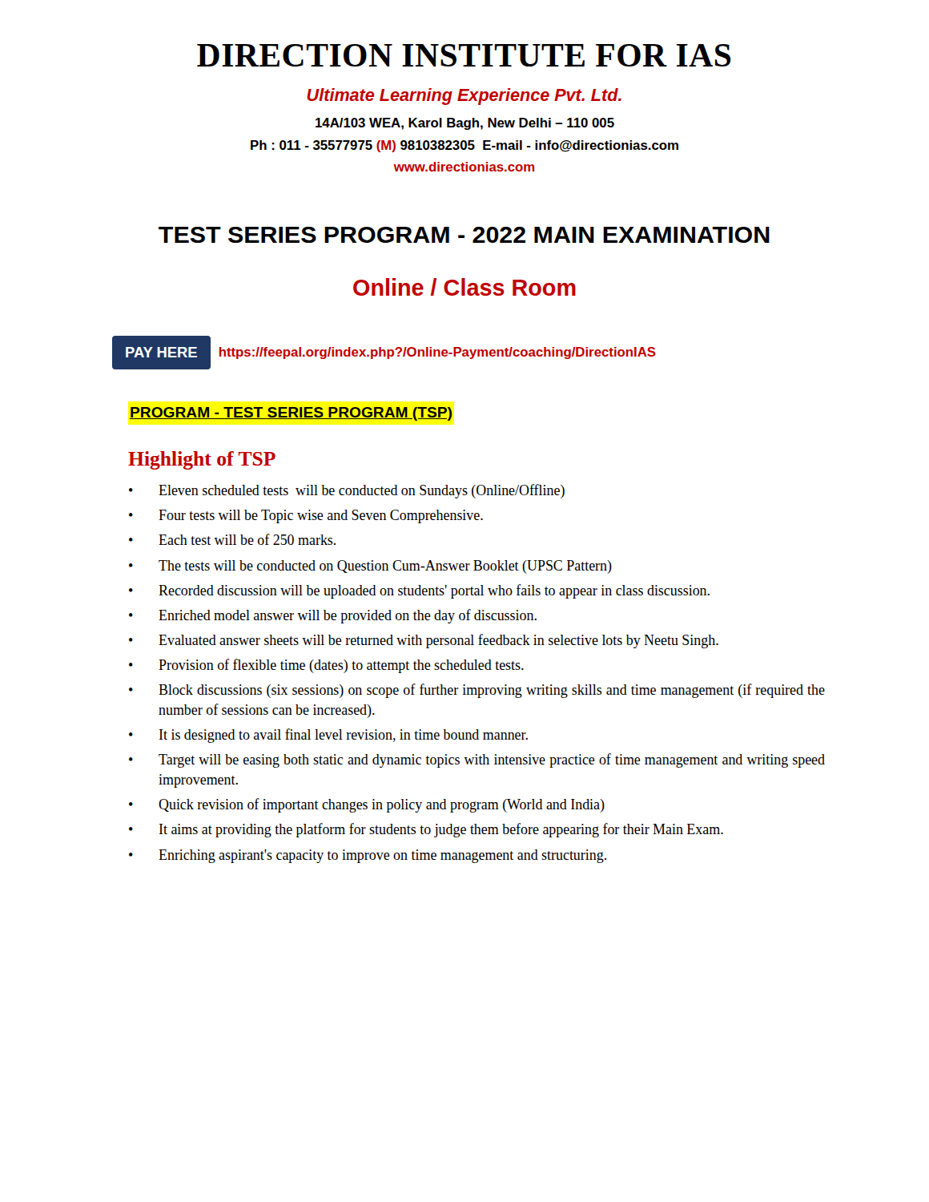DIRECTION INSTITUTE FOR IAS
Ultimate Learning Experience Pvt. Ltd.
14A/103 WEA, Karol Bagh, New Delhi – 110 005
Ph : 011 - 35577975 (M) 9810382305 E-mail - info@directionias.com
www.directionias.com
TEST SERIES PROGRAM - 2022 MAIN EXAMINATION
Online / Class Room
PAY HERE https://feepal.org/index.php?/Online-Payment/coaching/DirectionIAS
PROGRAM - TEST SERIES PROGRAM (TSP)
Highlight of TSP
Eleven scheduled tests will be conducted on Sundays (Online/Offline)
Four tests will be Topic wise and Seven Comprehensive.
Each test will be of 250 marks.
The tests will be conducted on Question Cum-Answer Booklet (UPSC Pattern)
Recorded discussion will be uploaded on students' portal who fails to appear in class discussion.
Enriched model answer will be provided on the day of discussion.
Evaluated answer sheets will be returned with personal feedback in selective lots by Neetu Singh.
Provision of flexible time (dates) to attempt the scheduled tests.
Block discussions (six sessions) on scope of further improving writing skills and time management (if required the number of sessions can be increased).
It is designed to avail final level revision, in time bound manner.
Target will be easing both static and dynamic topics with intensive practice of time management and writing speed improvement.
Quick revision of important changes in policy and program (World and India)
It aims at providing the platform for students to judge them before appearing for their Main Exam.
Enriching aspirant's capacity to improve on time management and structuring.